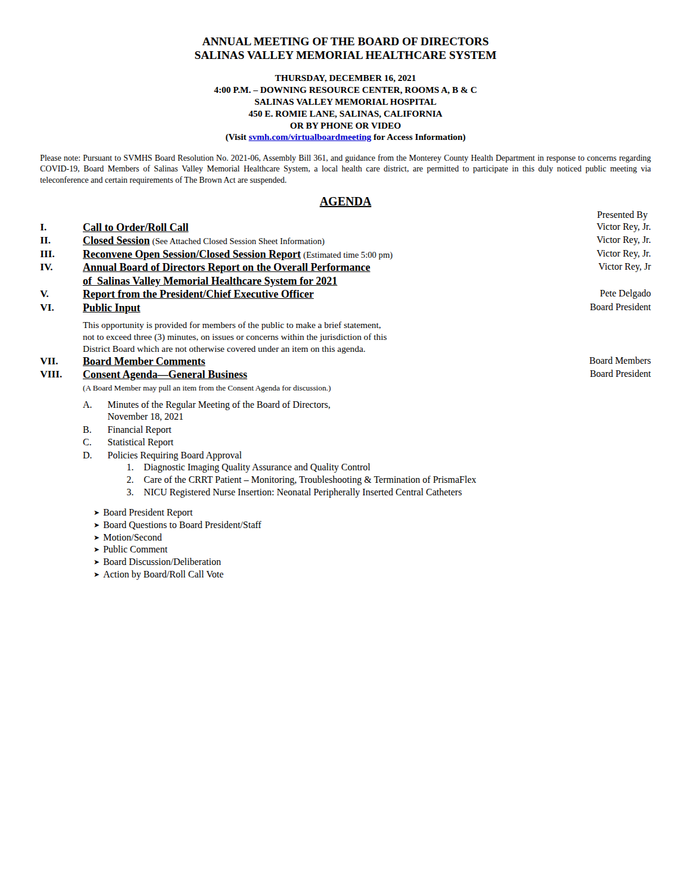ANNUAL MEETING OF THE BOARD OF DIRECTORS
SALINAS VALLEY MEMORIAL HEALTHCARE SYSTEM
THURSDAY, DECEMBER 16, 2021
4:00 P.M. – DOWNING RESOURCE CENTER, ROOMS A, B & C
SALINAS VALLEY MEMORIAL HOSPITAL
450 E. ROMIE LANE, SALINAS, CALIFORNIA
OR BY PHONE OR VIDEO
(Visit svmh.com/virtualboardmeeting for Access Information)
Please note: Pursuant to SVMHS Board Resolution No. 2021-06, Assembly Bill 361, and guidance from the Monterey County Health Department in response to concerns regarding COVID-19, Board Members of Salinas Valley Memorial Healthcare System, a local health care district, are permitted to participate in this duly noticed public meeting via teleconference and certain requirements of The Brown Act are suspended.
AGENDA
Presented By
| I. | Call to Order/Roll Call | Victor Rey, Jr. |
| II. | Closed Session (See Attached Closed Session Sheet Information) | Victor Rey, Jr. |
| III. | Reconvene Open Session/Closed Session Report (Estimated time 5:00 pm) | Victor Rey, Jr. |
| IV. | Annual Board of Directors Report on the Overall Performance of Salinas Valley Memorial Healthcare System for 2021 | Victor Rey, Jr |
| V. | Report from the President/Chief Executive Officer | Pete Delgado |
| VI. | Public Input This opportunity is provided for members of the public to make a brief statement, not to exceed three (3) minutes, on issues or concerns within the jurisdiction of this District Board which are not otherwise covered under an item on this agenda. | Board President |
| VII. | Board Member Comments | Board Members |
| VIII. | Consent Agenda—General Business (A Board Member may pull an item from the Consent Agenda for discussion.) A. Minutes of the Regular Meeting of the Board of Directors, November 18, 2021 B. Financial Report C. Statistical Report D. Policies Requiring Board Approval 1. Diagnostic Imaging Quality Assurance and Quality Control 2. Care of the CRRT Patient – Monitoring, Troubleshooting & Termination of PrismaFlex 3. NICU Registered Nurse Insertion: Neonatal Peripherally Inserted Central Catheters Board President Report Board Questions to Board President/Staff Motion/Second Public Comment Board Discussion/Deliberation Action by Board/Roll Call Vote | Board President |